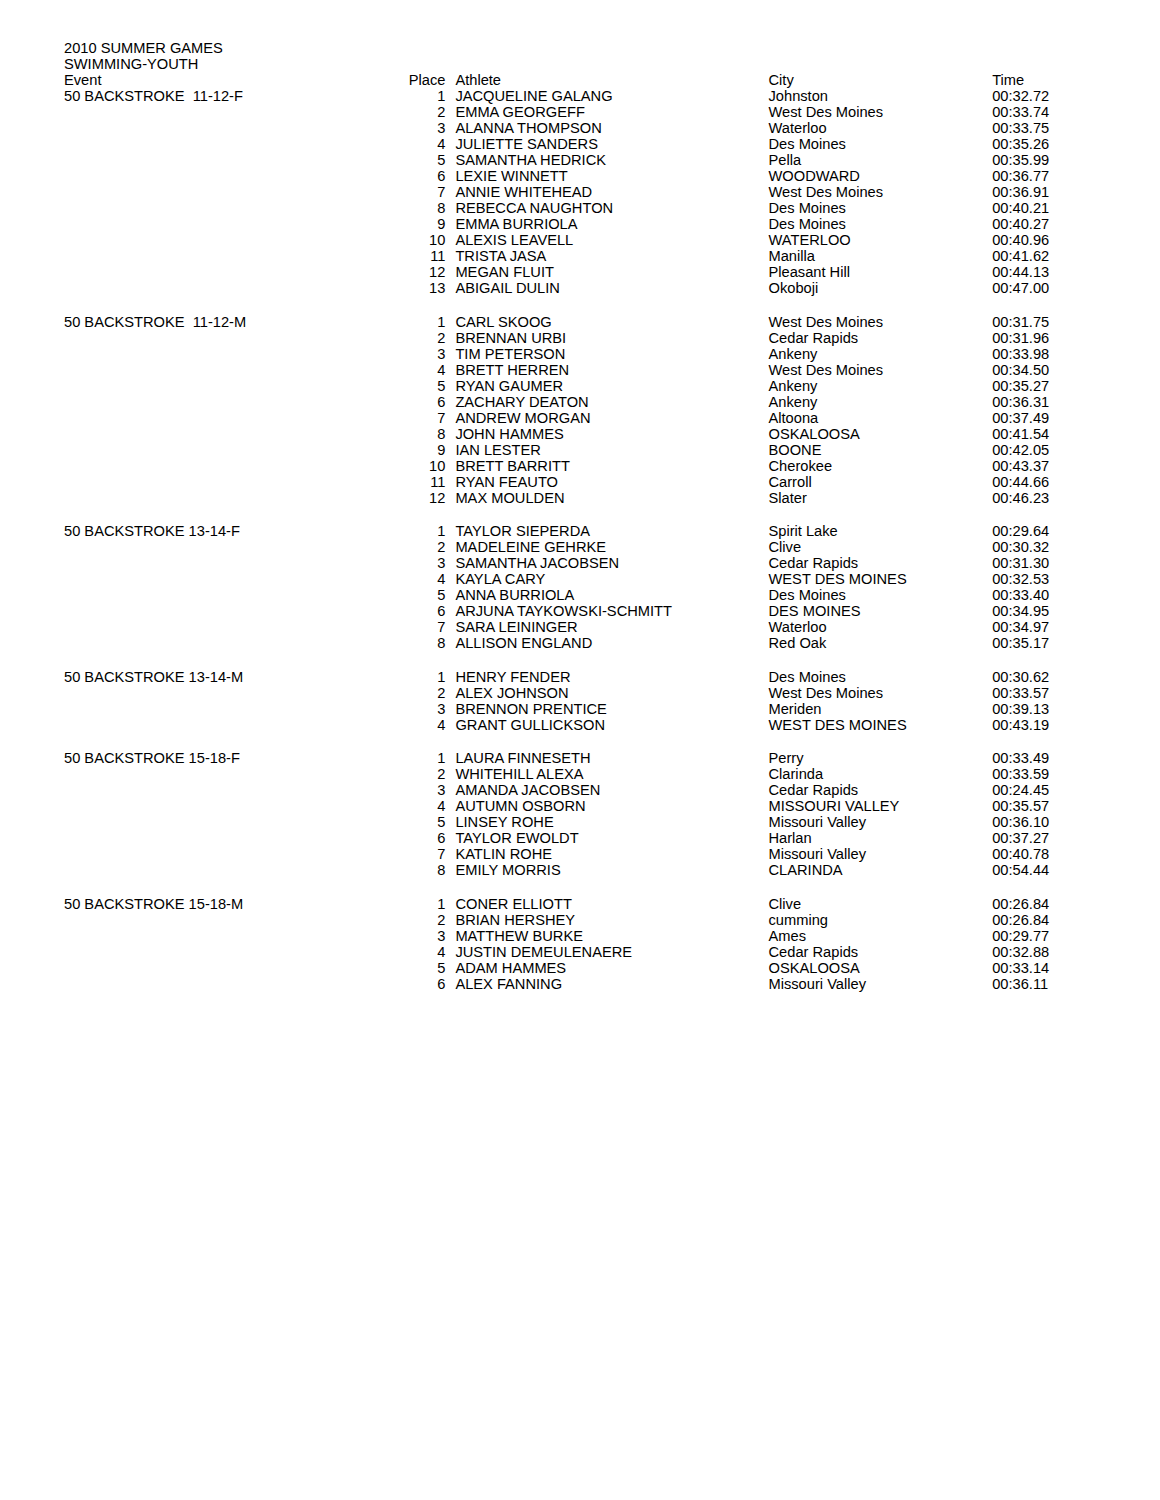| 2010 SUMMER GAMES | | | | |
| SWIMMING-YOUTH | | | | |
| Event | Place | Athlete | City | Time |
| 50 BACKSTROKE 11-12-F | 1 | JACQUELINE GALANG | Johnston | 00:32.72 |
| | 2 | EMMA GEORGEFF | West Des Moines | 00:33.74 |
| | 3 | ALANNA THOMPSON | Waterloo | 00:33.75 |
| | 4 | JULIETTE SANDERS | Des Moines | 00:35.26 |
| | 5 | SAMANTHA HEDRICK | Pella | 00:35.99 |
| | 6 | LEXIE WINNETT | WOODWARD | 00:36.77 |
| | 7 | ANNIE WHITEHEAD | West Des Moines | 00:36.91 |
| | 8 | REBECCA NAUGHTON | Des Moines | 00:40.21 |
| | 9 | EMMA BURRIOLA | Des Moines | 00:40.27 |
| | 10 | ALEXIS LEAVELL | WATERLOO | 00:40.96 |
| | 11 | TRISTA JASA | Manilla | 00:41.62 |
| | 12 | MEGAN FLUIT | Pleasant Hill | 00:44.13 |
| | 13 | ABIGAIL DULIN | Okoboji | 00:47.00 |
| 50 BACKSTROKE 11-12-M | 1 | CARL SKOOG | West Des Moines | 00:31.75 |
| | 2 | BRENNAN URBI | Cedar Rapids | 00:31.96 |
| | 3 | TIM PETERSON | Ankeny | 00:33.98 |
| | 4 | BRETT HERREN | West Des Moines | 00:34.50 |
| | 5 | RYAN GAUMER | Ankeny | 00:35.27 |
| | 6 | ZACHARY DEATON | Ankeny | 00:36.31 |
| | 7 | ANDREW MORGAN | Altoona | 00:37.49 |
| | 8 | JOHN HAMMES | OSKALOOSA | 00:41.54 |
| | 9 | IAN LESTER | BOONE | 00:42.05 |
| | 10 | BRETT BARRITT | Cherokee | 00:43.37 |
| | 11 | RYAN FEAUTO | Carroll | 00:44.66 |
| | 12 | MAX MOULDEN | Slater | 00:46.23 |
| 50 BACKSTROKE 13-14-F | 1 | TAYLOR SIEPERDA | Spirit Lake | 00:29.64 |
| | 2 | MADELEINE GEHRKE | Clive | 00:30.32 |
| | 3 | SAMANTHA JACOBSEN | Cedar Rapids | 00:31.30 |
| | 4 | KAYLA CARY | WEST DES MOINES | 00:32.53 |
| | 5 | ANNA BURRIOLA | Des Moines | 00:33.40 |
| | 6 | ARJUNA TAYKOWSKI-SCHMITT | DES MOINES | 00:34.95 |
| | 7 | SARA LEININGER | Waterloo | 00:34.97 |
| | 8 | ALLISON ENGLAND | Red Oak | 00:35.17 |
| 50 BACKSTROKE 13-14-M | 1 | HENRY FENDER | Des Moines | 00:30.62 |
| | 2 | ALEX JOHNSON | West Des Moines | 00:33.57 |
| | 3 | BRENNON PRENTICE | Meriden | 00:39.13 |
| | 4 | GRANT GULLICKSON | WEST DES MOINES | 00:43.19 |
| 50 BACKSTROKE 15-18-F | 1 | LAURA FINNESETH | Perry | 00:33.49 |
| | 2 | WHITEHILL ALEXA | Clarinda | 00:33.59 |
| | 3 | AMANDA JACOBSEN | Cedar Rapids | 00:24.45 |
| | 4 | AUTUMN OSBORN | MISSOURI VALLEY | 00:35.57 |
| | 5 | LINSEY ROHE | Missouri Valley | 00:36.10 |
| | 6 | TAYLOR EWOLDT | Harlan | 00:37.27 |
| | 7 | KATLIN ROHE | Missouri Valley | 00:40.78 |
| | 8 | EMILY MORRIS | CLARINDA | 00:54.44 |
| 50 BACKSTROKE 15-18-M | 1 | CONER ELLIOTT | Clive | 00:26.84 |
| | 2 | BRIAN HERSHEY | cumming | 00:26.84 |
| | 3 | MATTHEW BURKE | Ames | 00:29.77 |
| | 4 | JUSTIN DEMEULENAERE | Cedar Rapids | 00:32.88 |
| | 5 | ADAM HAMMES | OSKALOOSA | 00:33.14 |
| | 6 | ALEX FANNING | Missouri Valley | 00:36.11 |